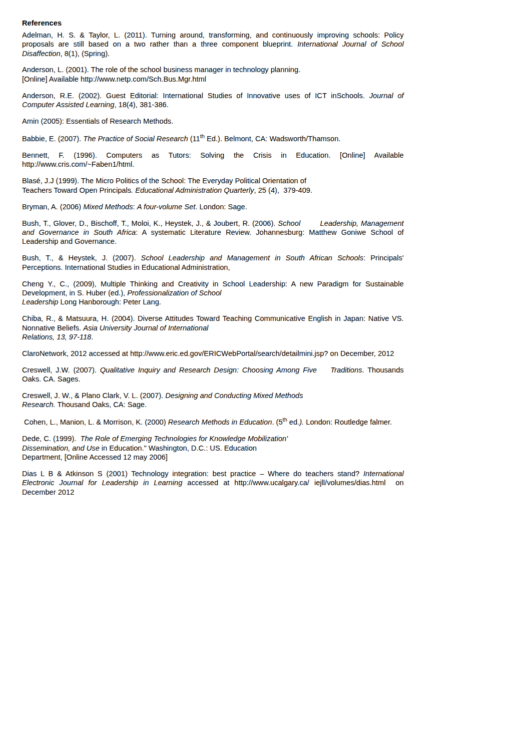References
Adelman, H. S. & Taylor, L. (2011). Turning around, transforming, and continuously improving schools: Policy proposals are still based on a two rather than a three component blueprint. International Journal of School Disaffection, 8(1), (Spring).
Anderson, L. (2001). The role of the school business manager in technology planning.
[Online] Available http://www.netp.com/Sch.Bus.Mgr.html
Anderson, R.E. (2002). Guest Editorial: International Studies of Innovative uses of ICT inSchools. Journal of Computer Assisted Learning, 18(4), 381-386.
Amin (2005): Essentials of Research Methods.
Babbie, E. (2007). The Practice of Social Research (11th Ed.). Belmont, CA: Wadsworth/Thamson.
Bennett, F. (1996). Computers as Tutors: Solving the Crisis in Education. [Online] Available http://www.cris.com/~Faben1/html.
Blasé, J.J (1999). The Micro Politics of the School: The Everyday Political Orientation of
Teachers Toward Open Principals. Educational Administration Quarterly, 25 (4), 379-409.
Bryman, A. (2006) Mixed Methods: A four-volume Set. London: Sage.
Bush, T., Glover, D., Bischoff, T., Moloi, K., Heystek, J., & Joubert, R. (2006). School Leadership, Management and Governance in South Africa: A systematic Literature Review. Johannesburg: Matthew Goniwe School of Leadership and Governance.
Bush, T., & Heystek, J. (2007). School Leadership and Management in South African Schools: Principals' Perceptions. International Studies in Educational Administration,
Cheng Y., C., (2009), Multiple Thinking and Creativity in School Leadership: A new Paradigm for Sustainable Development, in S. Huber (ed.), Professionalization of School
Leadership Long Hanborough: Peter Lang.
Chiba, R., & Matsuura, H. (2004). Diverse Attitudes Toward Teaching Communicative English in Japan: Native VS. Nonnative Beliefs. Asia University Journal of International
Relations, 13, 97-118.
ClaroNetwork, 2012 accessed at http://www.eric.ed.gov/ERICWebPortal/search/detailmini.jsp? on December, 2012
Creswell, J.W. (2007). Qualitative Inquiry and Research Design: Choosing Among Five Traditions. Thousands Oaks. CA. Sages.
Creswell, J. W., & Plano Clark, V. L. (2007). Designing and Conducting Mixed Methods
Research. Thousand Oaks, CA: Sage.
Cohen, L., Manion, L. & Morrison, K. (2000) Research Methods in Education. (5th ed.). London: Routledge falmer.
Dede, C. (1999). The Role of Emerging Technologies for Knowledge Mobilization'
Dissemination, and Use in Education." Washington, D.C.: US. Education
Department, [Online Accessed 12 may 2006]
Dias L B & Atkinson S (2001) Technology integration: best practice – Where do teachers stand? International Electronic Journal for Leadership in Learning accessed at http://www.ucalgary.ca/ iejll/volumes/dias.html on December 2012